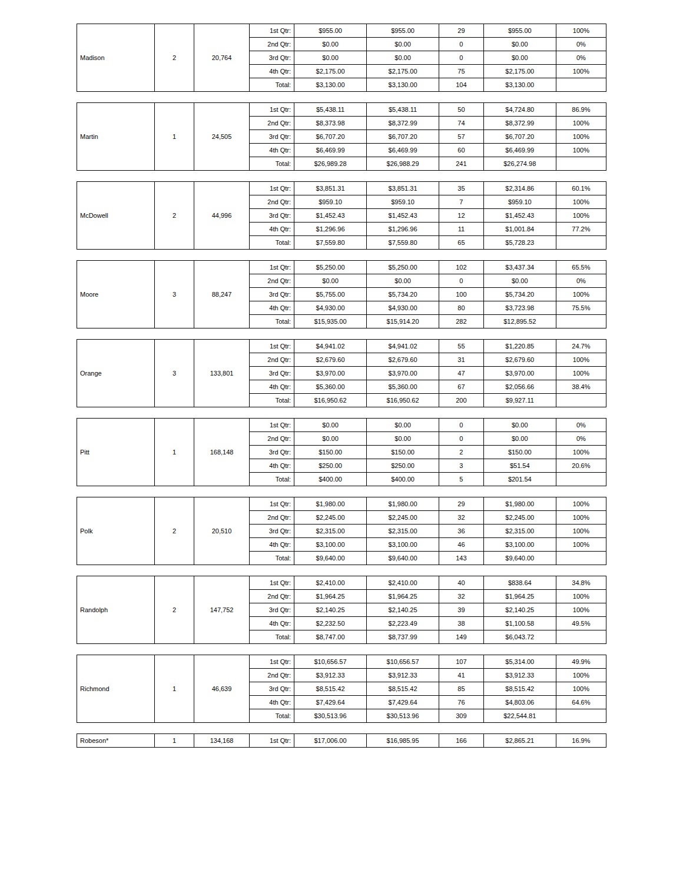| Madison | 2 | 20,764 | 1st Qtr: | $955.00 | $955.00 | 29 | $955.00 | 100% |
| 2nd Qtr: | $0.00 | $0.00 | 0 | $0.00 | 0% |
| 3rd Qtr: | $0.00 | $0.00 | 0 | $0.00 | 0% |
| 4th Qtr: | $2,175.00 | $2,175.00 | 75 | $2,175.00 | 100% |
| Total: | $3,130.00 | $3,130.00 | 104 | $3,130.00 | |
| Martin | 1 | 24,505 | 1st Qtr: | $5,438.11 | $5,438.11 | 50 | $4,724.80 | 86.9% |
| 2nd Qtr: | $8,373.98 | $8,372.99 | 74 | $8,372.99 | 100% |
| 3rd Qtr: | $6,707.20 | $6,707.20 | 57 | $6,707.20 | 100% |
| 4th Qtr: | $6,469.99 | $6,469.99 | 60 | $6,469.99 | 100% |
| Total: | $26,989.28 | $26,988.29 | 241 | $26,274.98 | |
| McDowell | 2 | 44,996 | 1st Qtr: | $3,851.31 | $3,851.31 | 35 | $2,314.86 | 60.1% |
| 2nd Qtr: | $959.10 | $959.10 | 7 | $959.10 | 100% |
| 3rd Qtr: | $1,452.43 | $1,452.43 | 12 | $1,452.43 | 100% |
| 4th Qtr: | $1,296.96 | $1,296.96 | 11 | $1,001.84 | 77.2% |
| Total: | $7,559.80 | $7,559.80 | 65 | $5,728.23 | |
| Moore | 3 | 88,247 | 1st Qtr: | $5,250.00 | $5,250.00 | 102 | $3,437.34 | 65.5% |
| 2nd Qtr: | $0.00 | $0.00 | 0 | $0.00 | 0% |
| 3rd Qtr: | $5,755.00 | $5,734.20 | 100 | $5,734.20 | 100% |
| 4th Qtr: | $4,930.00 | $4,930.00 | 80 | $3,723.98 | 75.5% |
| Total: | $15,935.00 | $15,914.20 | 282 | $12,895.52 | |
| Orange | 3 | 133,801 | 1st Qtr: | $4,941.02 | $4,941.02 | 55 | $1,220.85 | 24.7% |
| 2nd Qtr: | $2,679.60 | $2,679.60 | 31 | $2,679.60 | 100% |
| 3rd Qtr: | $3,970.00 | $3,970.00 | 47 | $3,970.00 | 100% |
| 4th Qtr: | $5,360.00 | $5,360.00 | 67 | $2,056.66 | 38.4% |
| Total: | $16,950.62 | $16,950.62 | 200 | $9,927.11 | |
| Pitt | 1 | 168,148 | 1st Qtr: | $0.00 | $0.00 | 0 | $0.00 | 0% |
| 2nd Qtr: | $0.00 | $0.00 | 0 | $0.00 | 0% |
| 3rd Qtr: | $150.00 | $150.00 | 2 | $150.00 | 100% |
| 4th Qtr: | $250.00 | $250.00 | 3 | $51.54 | 20.6% |
| Total: | $400.00 | $400.00 | 5 | $201.54 | |
| Polk | 2 | 20,510 | 1st Qtr: | $1,980.00 | $1,980.00 | 29 | $1,980.00 | 100% |
| 2nd Qtr: | $2,245.00 | $2,245.00 | 32 | $2,245.00 | 100% |
| 3rd Qtr: | $2,315.00 | $2,315.00 | 36 | $2,315.00 | 100% |
| 4th Qtr: | $3,100.00 | $3,100.00 | 46 | $3,100.00 | 100% |
| Total: | $9,640.00 | $9,640.00 | 143 | $9,640.00 | |
| Randolph | 2 | 147,752 | 1st Qtr: | $2,410.00 | $2,410.00 | 40 | $838.64 | 34.8% |
| 2nd Qtr: | $1,964.25 | $1,964.25 | 32 | $1,964.25 | 100% |
| 3rd Qtr: | $2,140.25 | $2,140.25 | 39 | $2,140.25 | 100% |
| 4th Qtr: | $2,232.50 | $2,223.49 | 38 | $1,100.58 | 49.5% |
| Total: | $8,747.00 | $8,737.99 | 149 | $6,043.72 | |
| Richmond | 1 | 46,639 | 1st Qtr: | $10,656.57 | $10,656.57 | 107 | $5,314.00 | 49.9% |
| 2nd Qtr: | $3,912.33 | $3,912.33 | 41 | $3,912.33 | 100% |
| 3rd Qtr: | $8,515.42 | $8,515.42 | 85 | $8,515.42 | 100% |
| 4th Qtr: | $7,429.64 | $7,429.64 | 76 | $4,803.06 | 64.6% |
| Total: | $30,513.96 | $30,513.96 | 309 | $22,544.81 | |
| Robeson* | 1 | 134,168 | 1st Qtr: | $17,006.00 | $16,985.95 | 166 | $2,865.21 | 16.9% |